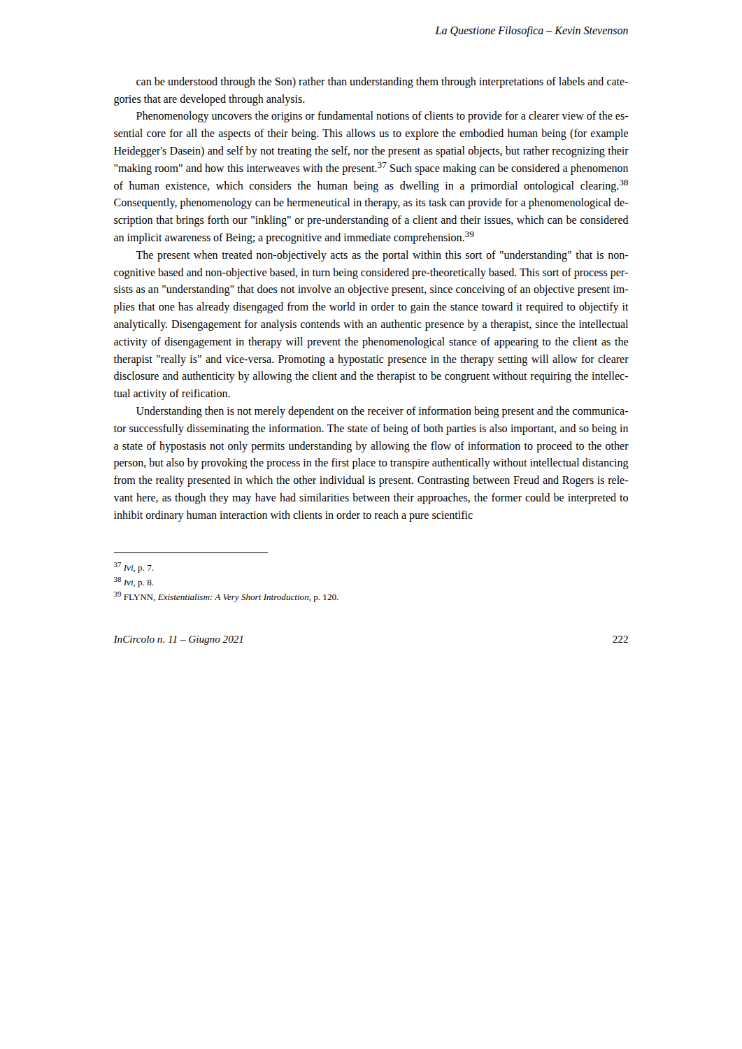La Questione Filosofica – Kevin Stevenson
can be understood through the Son) rather than understanding them through interpretations of labels and categories that are developed through analysis.
Phenomenology uncovers the origins or fundamental notions of clients to provide for a clearer view of the essential core for all the aspects of their being. This allows us to explore the embodied human being (for example Heidegger's Dasein) and self by not treating the self, nor the present as spatial objects, but rather recognizing their "making room" and how this interweaves with the present.37 Such space making can be considered a phenomenon of human existence, which considers the human being as dwelling in a primordial ontological clearing.38 Consequently, phenomenology can be hermeneutical in therapy, as its task can provide for a phenomenological description that brings forth our "inkling" or pre-understanding of a client and their issues, which can be considered an implicit awareness of Being; a precognitive and immediate comprehension.39
The present when treated non-objectively acts as the portal within this sort of "understanding" that is non-cognitive based and non-objective based, in turn being considered pre-theoretically based. This sort of process persists as an "understanding" that does not involve an objective present, since conceiving of an objective present implies that one has already disengaged from the world in order to gain the stance toward it required to objectify it analytically. Disengagement for analysis contends with an authentic presence by a therapist, since the intellectual activity of disengagement in therapy will prevent the phenomenological stance of appearing to the client as the therapist "really is" and vice-versa. Promoting a hypostatic presence in the therapy setting will allow for clearer disclosure and authenticity by allowing the client and the therapist to be congruent without requiring the intellectual activity of reification.
Understanding then is not merely dependent on the receiver of information being present and the communicator successfully disseminating the information. The state of being of both parties is also important, and so being in a state of hypostasis not only permits understanding by allowing the flow of information to proceed to the other person, but also by provoking the process in the first place to transpire authentically without intellectual distancing from the reality presented in which the other individual is present. Contrasting between Freud and Rogers is relevant here, as though they may have had similarities between their approaches, the former could be interpreted to inhibit ordinary human interaction with clients in order to reach a pure scientific
37 Ivi, p. 7.
38 Ivi, p. 8.
39 FLYNN, Existentialism: A Very Short Introduction, p. 120.
InCircolo n. 11 – Giugno 2021 222